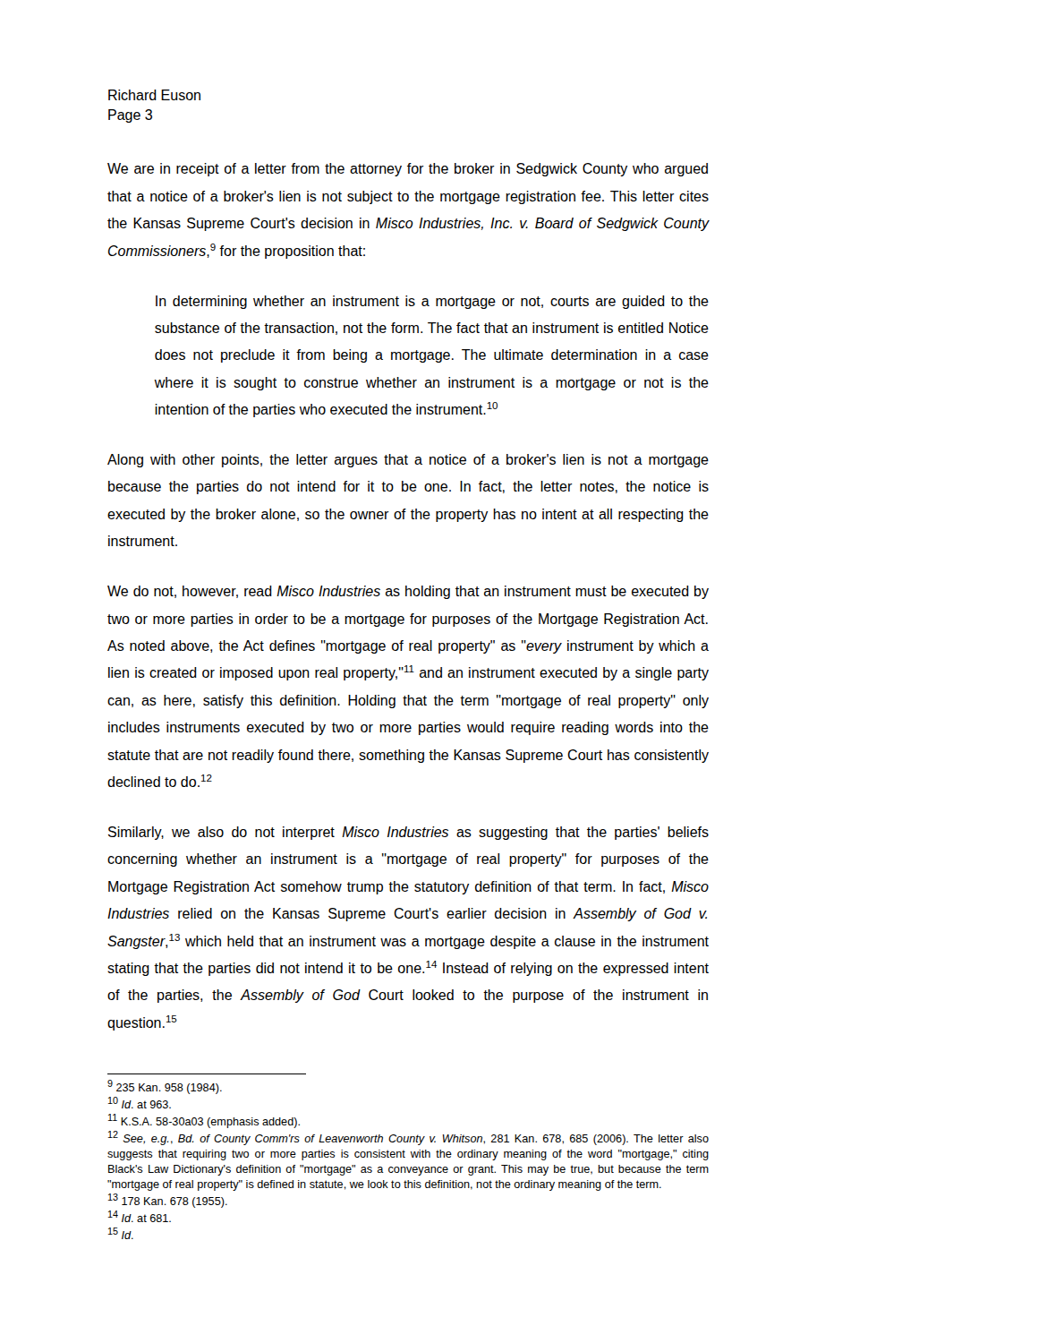Richard Euson
Page 3
We are in receipt of a letter from the attorney for the broker in Sedgwick County who argued that a notice of a broker's lien is not subject to the mortgage registration fee. This letter cites the Kansas Supreme Court's decision in Misco Industries, Inc. v. Board of Sedgwick County Commissioners,9 for the proposition that:
In determining whether an instrument is a mortgage or not, courts are guided to the substance of the transaction, not the form. The fact that an instrument is entitled Notice does not preclude it from being a mortgage. The ultimate determination in a case where it is sought to construe whether an instrument is a mortgage or not is the intention of the parties who executed the instrument.10
Along with other points, the letter argues that a notice of a broker's lien is not a mortgage because the parties do not intend for it to be one. In fact, the letter notes, the notice is executed by the broker alone, so the owner of the property has no intent at all respecting the instrument.
We do not, however, read Misco Industries as holding that an instrument must be executed by two or more parties in order to be a mortgage for purposes of the Mortgage Registration Act. As noted above, the Act defines "mortgage of real property" as "every instrument by which a lien is created or imposed upon real property,"11 and an instrument executed by a single party can, as here, satisfy this definition. Holding that the term "mortgage of real property" only includes instruments executed by two or more parties would require reading words into the statute that are not readily found there, something the Kansas Supreme Court has consistently declined to do.12
Similarly, we also do not interpret Misco Industries as suggesting that the parties' beliefs concerning whether an instrument is a "mortgage of real property" for purposes of the Mortgage Registration Act somehow trump the statutory definition of that term. In fact, Misco Industries relied on the Kansas Supreme Court's earlier decision in Assembly of God v. Sangster,13 which held that an instrument was a mortgage despite a clause in the instrument stating that the parties did not intend it to be one.14 Instead of relying on the expressed intent of the parties, the Assembly of God Court looked to the purpose of the instrument in question.15
9 235 Kan. 958 (1984).
10 Id. at 963.
11 K.S.A. 58-30a03 (emphasis added).
12 See, e.g., Bd. of County Comm'rs of Leavenworth County v. Whitson, 281 Kan. 678, 685 (2006). The letter also suggests that requiring two or more parties is consistent with the ordinary meaning of the word "mortgage," citing Black's Law Dictionary's definition of "mortgage" as a conveyance or grant. This may be true, but because the term "mortgage of real property" is defined in statute, we look to this definition, not the ordinary meaning of the term.
13 178 Kan. 678 (1955).
14 Id. at 681.
15 Id.